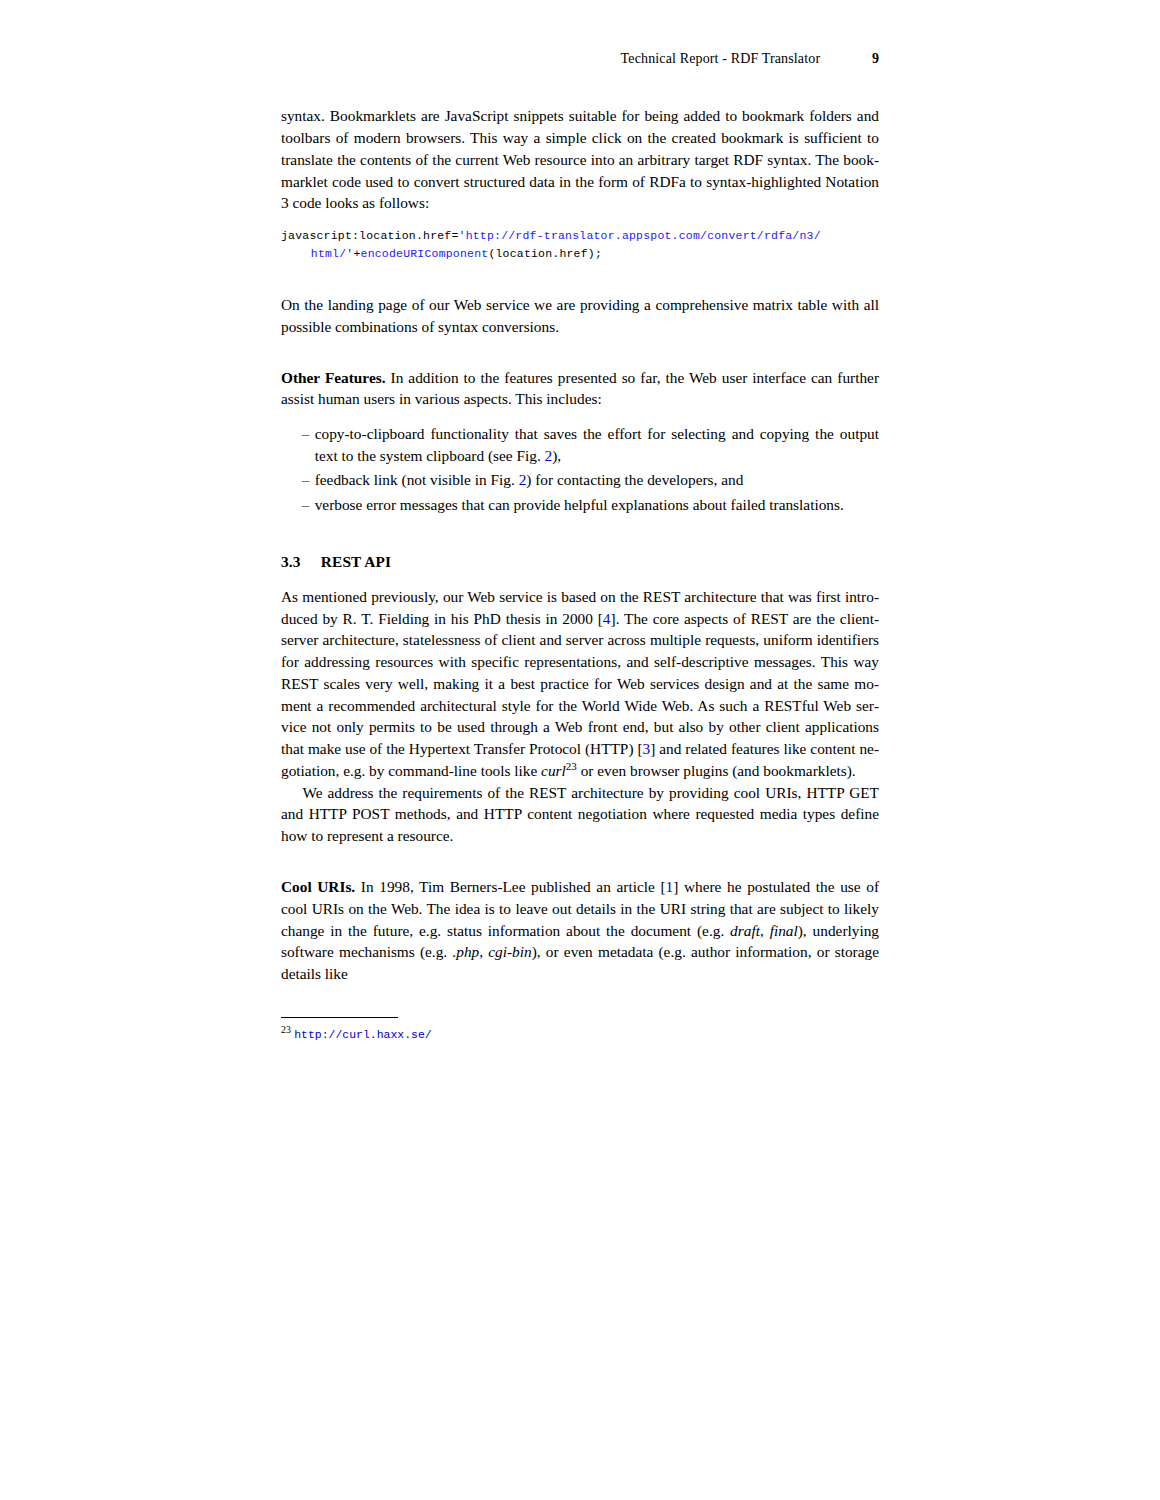Technical Report - RDF Translator 9
syntax. Bookmarklets are JavaScript snippets suitable for being added to bookmark folders and toolbars of modern browsers. This way a simple click on the created bookmark is sufficient to translate the contents of the current Web resource into an arbitrary target RDF syntax. The bookmarklet code used to convert structured data in the form of RDFa to syntax-highlighted Notation 3 code looks as follows:
javascript:location.href='http://rdf-translator.appspot.com/convert/rdfa/n3/
html/'+encodeURIComponent(location.href);
On the landing page of our Web service we are providing a comprehensive matrix table with all possible combinations of syntax conversions.
Other Features. In addition to the features presented so far, the Web user interface can further assist human users in various aspects. This includes:
copy-to-clipboard functionality that saves the effort for selecting and copying the output text to the system clipboard (see Fig. 2),
feedback link (not visible in Fig. 2) for contacting the developers, and
verbose error messages that can provide helpful explanations about failed translations.
3.3 REST API
As mentioned previously, our Web service is based on the REST architecture that was first introduced by R. T. Fielding in his PhD thesis in 2000 [4]. The core aspects of REST are the client-server architecture, statelessness of client and server across multiple requests, uniform identifiers for addressing resources with specific representations, and self-descriptive messages. This way REST scales very well, making it a best practice for Web services design and at the same moment a recommended architectural style for the World Wide Web. As such a RESTful Web service not only permits to be used through a Web front end, but also by other client applications that make use of the Hypertext Transfer Protocol (HTTP) [3] and related features like content negotiation, e.g. by command-line tools like curl23 or even browser plugins (and bookmarklets).
We address the requirements of the REST architecture by providing cool URIs, HTTP GET and HTTP POST methods, and HTTP content negotiation where requested media types define how to represent a resource.
Cool URIs. In 1998, Tim Berners-Lee published an article [1] where he postulated the use of cool URIs on the Web. The idea is to leave out details in the URI string that are subject to likely change in the future, e.g. status information about the document (e.g. draft, final), underlying software mechanisms (e.g. .php, cgi-bin), or even metadata (e.g. author information, or storage details like
23 http://curl.haxx.se/